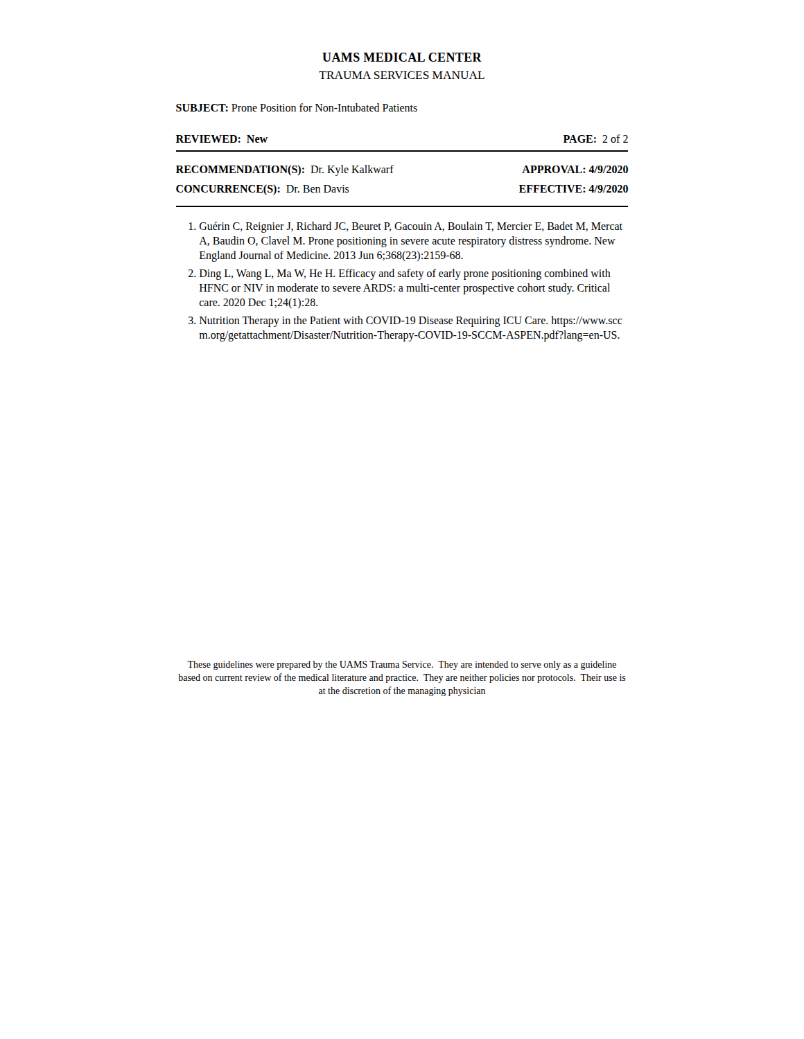UAMS MEDICAL CENTER
TRAUMA SERVICES MANUAL
SUBJECT: Prone Position for Non-Intubated Patients
REVIEWED: New PAGE: 2 of 2
RECOMMENDATION(S): Dr. Kyle Kalkwarf APPROVAL: 4/9/2020
CONCURRENCE(S): Dr. Ben Davis EFFECTIVE: 4/9/2020
Guérin C, Reignier J, Richard JC, Beuret P, Gacouin A, Boulain T, Mercier E, Badet M, Mercat A, Baudin O, Clavel M. Prone positioning in severe acute respiratory distress syndrome. New England Journal of Medicine. 2013 Jun 6;368(23):2159-68.
Ding L, Wang L, Ma W, He H. Efficacy and safety of early prone positioning combined with HFNC or NIV in moderate to severe ARDS: a multi-center prospective cohort study. Critical care. 2020 Dec 1;24(1):28.
Nutrition Therapy in the Patient with COVID-19 Disease Requiring ICU Care. https://www.sccm.org/getattachment/Disaster/Nutrition-Therapy-COVID-19-SCCM-ASPEN.pdf?lang=en-US.
These guidelines were prepared by the UAMS Trauma Service. They are intended to serve only as a guideline
based on current review of the medical literature and practice. They are neither policies nor protocols. Their use is
at the discretion of the managing physician